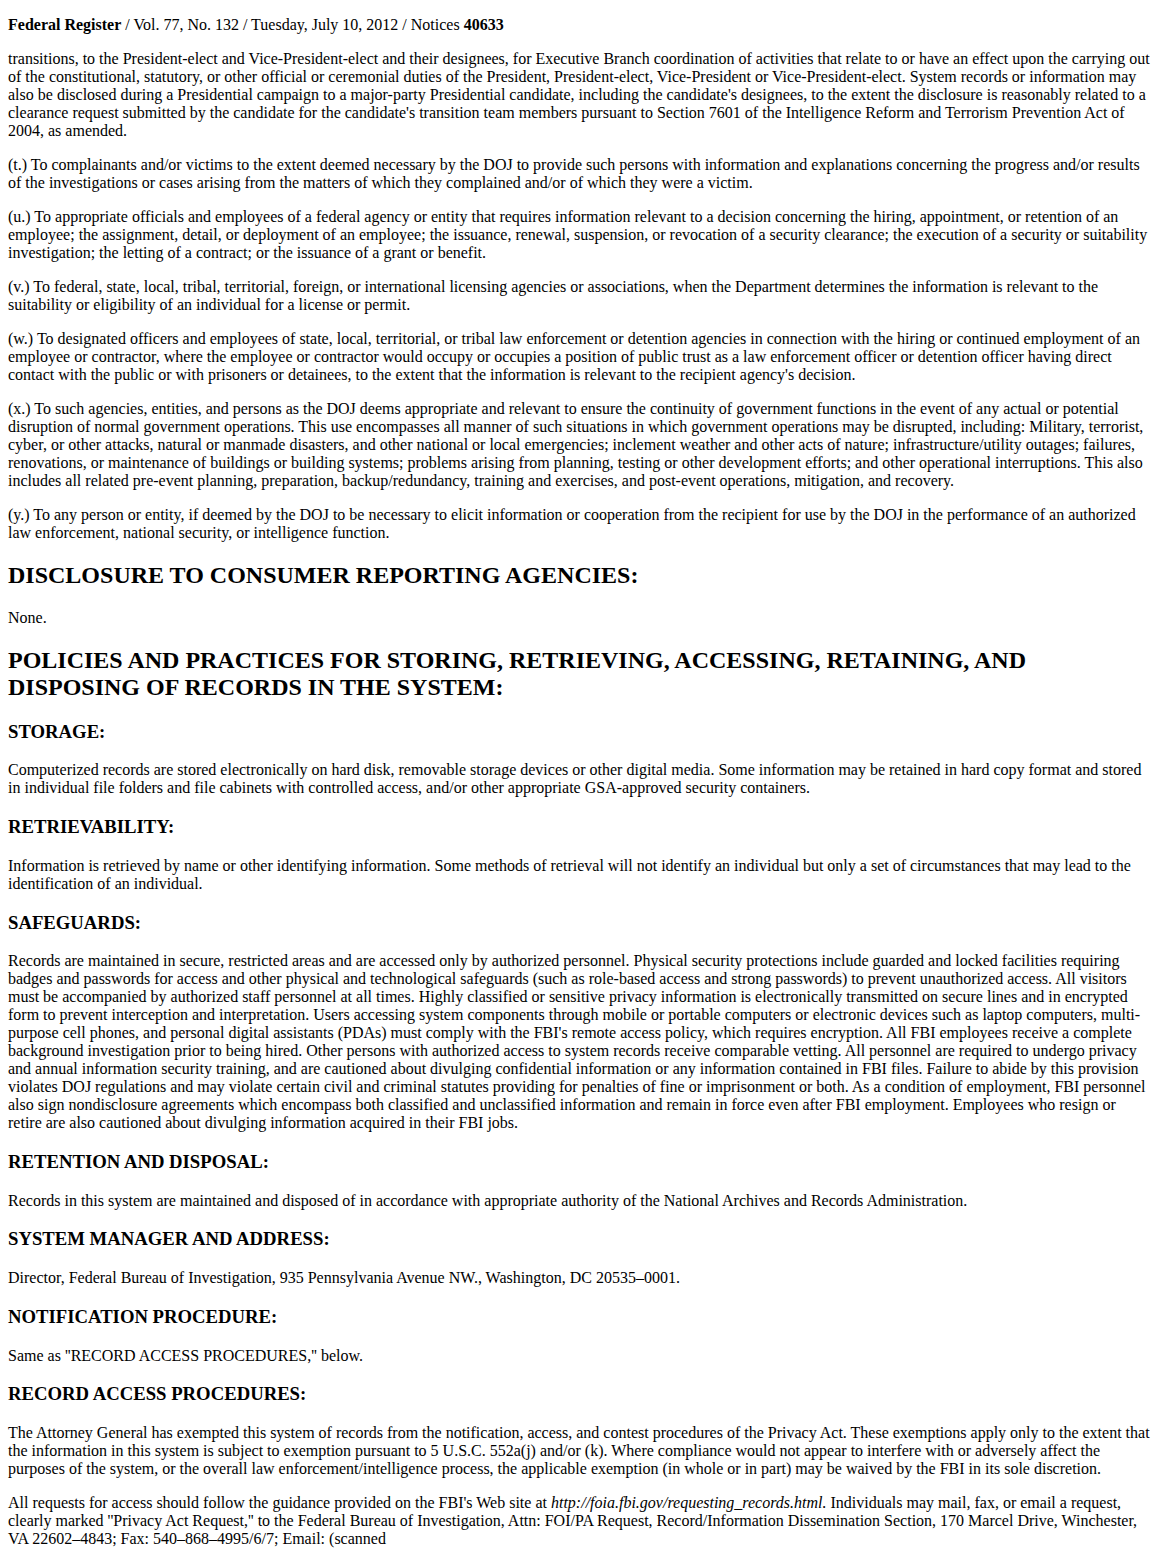Federal Register / Vol. 77, No. 132 / Tuesday, July 10, 2012 / Notices 40633
transitions, to the President-elect and Vice-President-elect and their designees, for Executive Branch coordination of activities that relate to or have an effect upon the carrying out of the constitutional, statutory, or other official or ceremonial duties of the President, President-elect, Vice-President or Vice-President-elect. System records or information may also be disclosed during a Presidential campaign to a major-party Presidential candidate, including the candidate's designees, to the extent the disclosure is reasonably related to a clearance request submitted by the candidate for the candidate's transition team members pursuant to Section 7601 of the Intelligence Reform and Terrorism Prevention Act of 2004, as amended.
(t.) To complainants and/or victims to the extent deemed necessary by the DOJ to provide such persons with information and explanations concerning the progress and/or results of the investigations or cases arising from the matters of which they complained and/or of which they were a victim.
(u.) To appropriate officials and employees of a federal agency or entity that requires information relevant to a decision concerning the hiring, appointment, or retention of an employee; the assignment, detail, or deployment of an employee; the issuance, renewal, suspension, or revocation of a security clearance; the execution of a security or suitability investigation; the letting of a contract; or the issuance of a grant or benefit.
(v.) To federal, state, local, tribal, territorial, foreign, or international licensing agencies or associations, when the Department determines the information is relevant to the suitability or eligibility of an individual for a license or permit.
(w.) To designated officers and employees of state, local, territorial, or tribal law enforcement or detention agencies in connection with the hiring or continued employment of an employee or contractor, where the employee or contractor would occupy or occupies a position of public trust as a law enforcement officer or detention officer having direct contact with the public or with prisoners or detainees, to the extent that the information is relevant to the recipient agency's decision.
(x.) To such agencies, entities, and persons as the DOJ deems appropriate and relevant to ensure the continuity of government functions in the event of any actual or potential disruption of normal government operations. This use encompasses all manner of such situations in which government operations may be disrupted, including: Military, terrorist, cyber, or other attacks, natural or manmade disasters, and other national or local emergencies; inclement weather and other acts of nature; infrastructure/utility outages; failures, renovations, or maintenance of buildings or building systems; problems arising from planning, testing or other development efforts; and other operational interruptions. This also includes all related pre-event planning, preparation, backup/redundancy, training and exercises, and post-event operations, mitigation, and recovery.
(y.) To any person or entity, if deemed by the DOJ to be necessary to elicit information or cooperation from the recipient for use by the DOJ in the performance of an authorized law enforcement, national security, or intelligence function.
DISCLOSURE TO CONSUMER REPORTING AGENCIES:
None.
POLICIES AND PRACTICES FOR STORING, RETRIEVING, ACCESSING, RETAINING, AND DISPOSING OF RECORDS IN THE SYSTEM:
STORAGE:
Computerized records are stored electronically on hard disk, removable storage devices or other digital media. Some information may be retained in hard copy format and stored in individual file folders and file cabinets with controlled access, and/or other appropriate GSA-approved security containers.
RETRIEVABILITY:
Information is retrieved by name or other identifying information. Some methods of retrieval will not identify an individual but only a set of circumstances that may lead to the identification of an individual.
SAFEGUARDS:
Records are maintained in secure, restricted areas and are accessed only by authorized personnel. Physical security protections include guarded and locked facilities requiring badges and passwords for access and other physical and technological safeguards (such as role-based access and strong passwords) to prevent unauthorized access. All visitors must be accompanied by authorized staff personnel at all times. Highly classified or sensitive privacy information is electronically transmitted on secure lines and in encrypted form to prevent interception and interpretation. Users accessing system components through mobile or portable computers or electronic devices such as laptop computers, multi-purpose cell phones, and personal digital assistants (PDAs) must comply with the FBI's remote access policy, which requires encryption. All FBI employees receive a complete background investigation prior to being hired. Other persons with authorized access to system records receive comparable vetting. All personnel are required to undergo privacy and annual information security training, and are cautioned about divulging confidential information or any information contained in FBI files. Failure to abide by this provision violates DOJ regulations and may violate certain civil and criminal statutes providing for penalties of fine or imprisonment or both. As a condition of employment, FBI personnel also sign nondisclosure agreements which encompass both classified and unclassified information and remain in force even after FBI employment. Employees who resign or retire are also cautioned about divulging information acquired in their FBI jobs.
RETENTION AND DISPOSAL:
Records in this system are maintained and disposed of in accordance with appropriate authority of the National Archives and Records Administration.
SYSTEM MANAGER AND ADDRESS:
Director, Federal Bureau of Investigation, 935 Pennsylvania Avenue NW., Washington, DC 20535–0001.
NOTIFICATION PROCEDURE:
Same as ''RECORD ACCESS PROCEDURES,'' below.
RECORD ACCESS PROCEDURES:
The Attorney General has exempted this system of records from the notification, access, and contest procedures of the Privacy Act. These exemptions apply only to the extent that the information in this system is subject to exemption pursuant to 5 U.S.C. 552a(j) and/or (k). Where compliance would not appear to interfere with or adversely affect the purposes of the system, or the overall law enforcement/intelligence process, the applicable exemption (in whole or in part) may be waived by the FBI in its sole discretion.
All requests for access should follow the guidance provided on the FBI's Web site at http://foia.fbi.gov/requesting_records.html. Individuals may mail, fax, or email a request, clearly marked ''Privacy Act Request,'' to the Federal Bureau of Investigation, Attn: FOI/PA Request, Record/Information Dissemination Section, 170 Marcel Drive, Winchester, VA 22602–4843; Fax: 540–868–4995/6/7; Email: (scanned